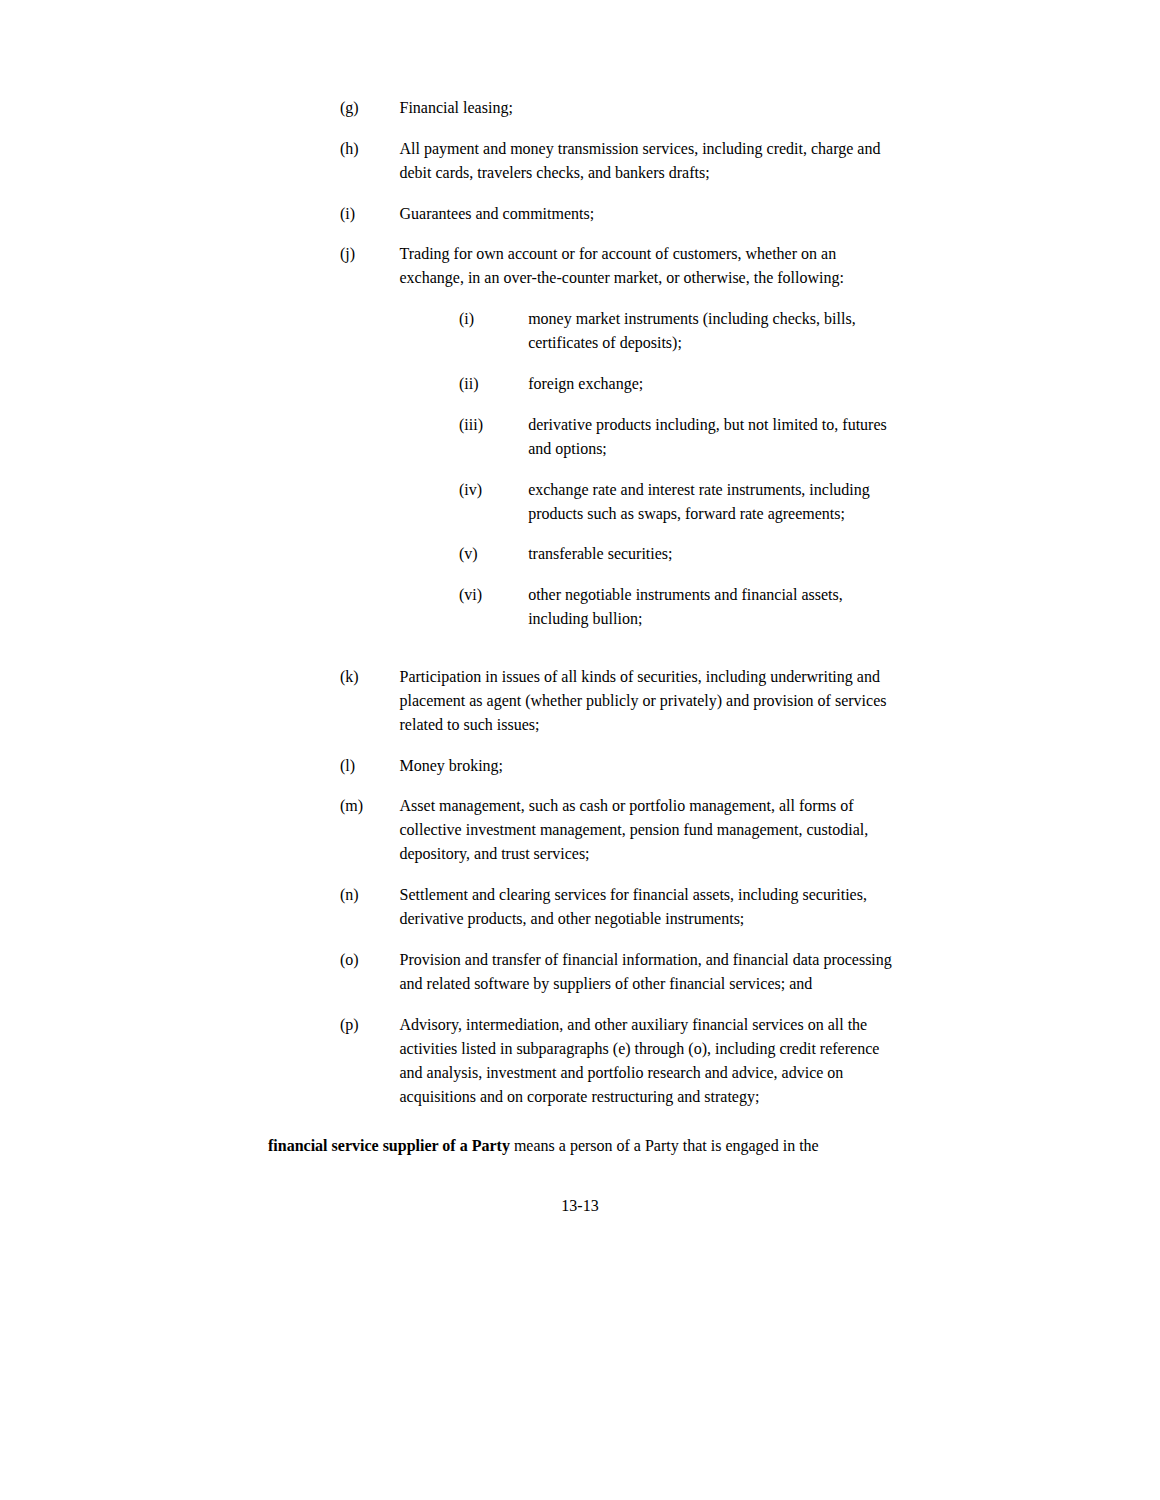(g)
Financial leasing;
(h)
All payment and money transmission services, including credit, charge and debit cards, travelers checks, and bankers drafts;
(i)
Guarantees and commitments;
(j)
Trading for own account or for account of customers, whether on an exchange, in an over-the-counter market, or otherwise, the following:
(i)
money market instruments (including checks, bills, certificates of deposits);
(ii)
foreign exchange;
(iii)
derivative products including, but not limited to, futures and options;
(iv)
exchange rate and interest rate instruments, including products such as swaps, forward rate agreements;
(v)
transferable securities;
(vi)
other negotiable instruments and financial assets, including bullion;
(k)
Participation in issues of all kinds of securities, including underwriting and placement as agent (whether publicly or privately) and provision of services related to such issues;
(l)
Money broking;
(m)
Asset management, such as cash or portfolio management, all forms of collective investment management, pension fund management, custodial, depository, and trust services;
(n)
Settlement and clearing services for financial assets, including securities, derivative products, and other negotiable instruments;
(o)
Provision and transfer of financial information, and financial data processing and related software by suppliers of other financial services; and
(p)
Advisory, intermediation, and other auxiliary financial services on all the activities listed in subparagraphs (e) through (o), including credit reference and analysis, investment and portfolio research and advice, advice on acquisitions and on corporate restructuring and strategy;
financial service supplier of a Party means a person of a Party that is engaged in the
13-13